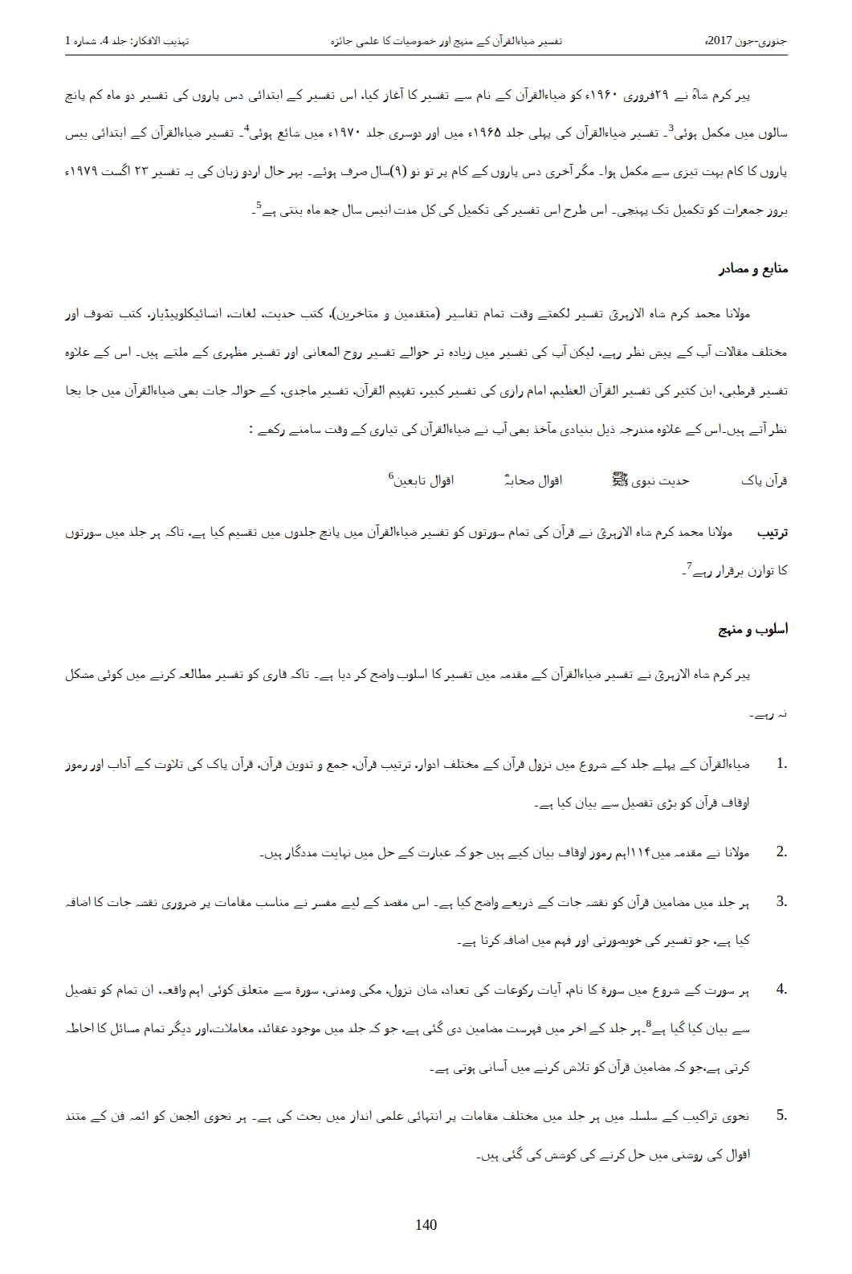جنوری-جون 2017ء
تفسیر ضیاءالقرآن کے منہج اور خصوصیات کا علمی جائزہ
تہذیب الافکار: جلد 4، شمارہ 1
پیر کرم شاہؒ نے ۲۹فروری ۱۹۶۰ء کو ضیاءالقرآن کے نام سے تفسیر کا آغاز کیا، اس تفسیر کے ابتدائی دس پاروں کی تفسیر دو ماہ کم پانچ سالوں میں مکمل ہوئی3۔ تفسیر ضیاءالقرآن کی پہلی جلد ۱۹۶۵ء میں اور دوسری جلد ۱۹۷۰ء میں شائع ہوئی4۔ تفسیر ضیاءالقرآن کے ابتدائی بیس پاروں کا کام بہت تیزی سے مکمل ہوا۔ مگر آخری دس پاروں کے کام پر تو نو (۹)سال صرف ہوئے۔ بہر حال اردو زبان کی یہ تفسیر ۲۳ اگست ۱۹۷۹ء بروز جمعرات کو تکمیل تک پہنچی۔ اس طرح اس تفسیر کی تکمیل کی کل مدت انیس سال چھ ماہ بنتی ہے5۔
منابع و مصادر
مولانا محمد کرم شاہ الازہریؒ تفسیر لکھتے وقت تمام تفاسیر (متقدمین و متاخرین)، کتب حدیث، لغات، انسائیکلوپیڈیاز، کتب تصوف اور مختلف مقالات آپ کے پیش نظر رہے، لیکن آپ کی تفسیر میں زیادہ تر حوالے تفسیر روح المعانی اور تفسیر مظہری کے ملتے ہیں۔ اس کے علاوہ تفسیر قرطبی، ابن کثیر کی تفسیر القرآن العظیم، امام رازی کی تفسیر کبیر، تفہیم القرآن، تفسیر ماجدی، کے حوالہ جات بھی ضیاءالقرآن میں جا بجا نظر آتے ہیں۔اس کے علاوہ مندرجہ ذیل بنیادی مآخذ بھی آپ نے ضیاءالقرآن کی تیاری کے وقت سامنے رکھے :
قرآن پاک حدیث نبوی ﷺ اقوال صحابہؓ اقوال تابعین6
ترتیب مولانا محمد کرم شاہ الازہریؒ نے قرآن کی تمام سورتوں کو تفسیر ضیاءالقرآن میں پانچ جلدوں میں تقسیم کیا ہے، تاکہ ہر جلد میں سورتوں کا توازن برقرار رہے7۔
اسلوب و منہج
پیر کرم شاہ الازہریؒ نے تفسیر ضیاءالقرآن کے مقدمہ میں تفسیر کا اسلوب واضح کر دیا ہے۔ تاکہ قاری کو تفسیر مطالعہ کرنے میں کوئی مشکل نہ رہے۔
ضیاءالقرآن کے پہلے جلد کے شروع میں نزول قرآن کے مختلف ادوار، ترتیب قرآن، جمع و تدوین قرآن، قرآن پاک کی تلاوت کے آداب اور رموز اوقاف قرآن کو بڑی تفصیل سے بیان کیا ہے۔
مولانا نے مقدمہ میں۱۱۴اہم رموز اوقاف بیان کیے ہیں جو کہ عبارت کے حل میں نہایت مددگار ہیں۔
ہر جلد میں مضامین قرآن کو نقشہ جات کے ذریعے واضح کیا ہے۔ اس مقصد کے لیے مفسر نے مناسب مقامات پر ضروری نقشہ جات کا اضافہ کیا ہے، جو تفسیر کی خوبصورتی اور فہم میں اضافہ کرتا ہے۔
ہر سورت کے شروع میں سورۃ کا نام، آیات رکوعات کی تعداد، شان نزول، مکی ومدنی، سورۃ سے متعلق کوئی اہم واقعہ، ان تمام کو تفصیل سے بیان کیا گیا ہے8۔ہر جلد کے اخر میں فہرست مضامین دی گئی ہے، جو کہ جلد میں موجود عقائد، معاملات،اور دیگر تمام مسائل کا احاطہ کرتی ہے،جو کہ مضامین قرآن کو تلاش کرنے میں آسانی ہوتی ہے۔
نحوی تراکیب کے سلسلہ میں ہر جلد میں مختلف مقامات پر انتہائی علمی انداز میں بحث کی ہے۔ ہر نحوی الجھن کو ائمہ فن کے متند اقوال کی روشنی میں حل کرنے کی کوشش کی گئی ہیں۔
140